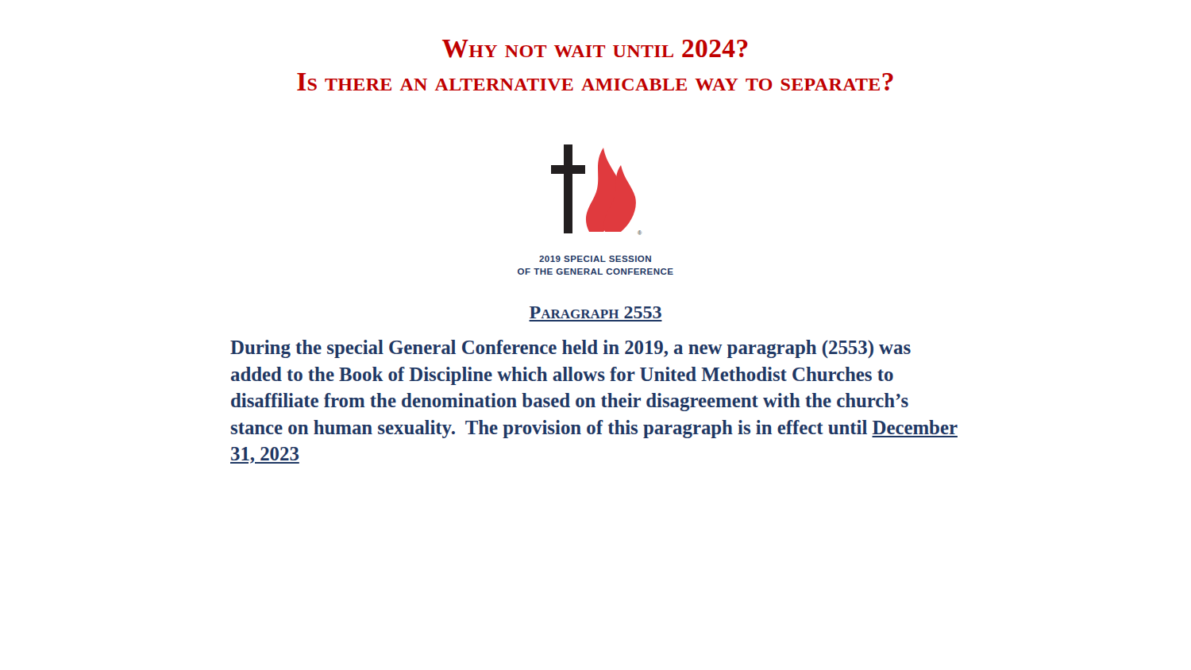Why not wait until 2024? Is there an alternative amicable way to separate?
®
2019 Special Session
of the General Conference
Paragraph 2553
During the special General Conference held in 2019, a new paragraph (2553) was added to the Book of Discipline which allows for United Methodist Churches to disaffiliate from the denomination based on their disagreement with the church’s stance on human sexuality. The provision of this paragraph is in effect until December 31, 2023